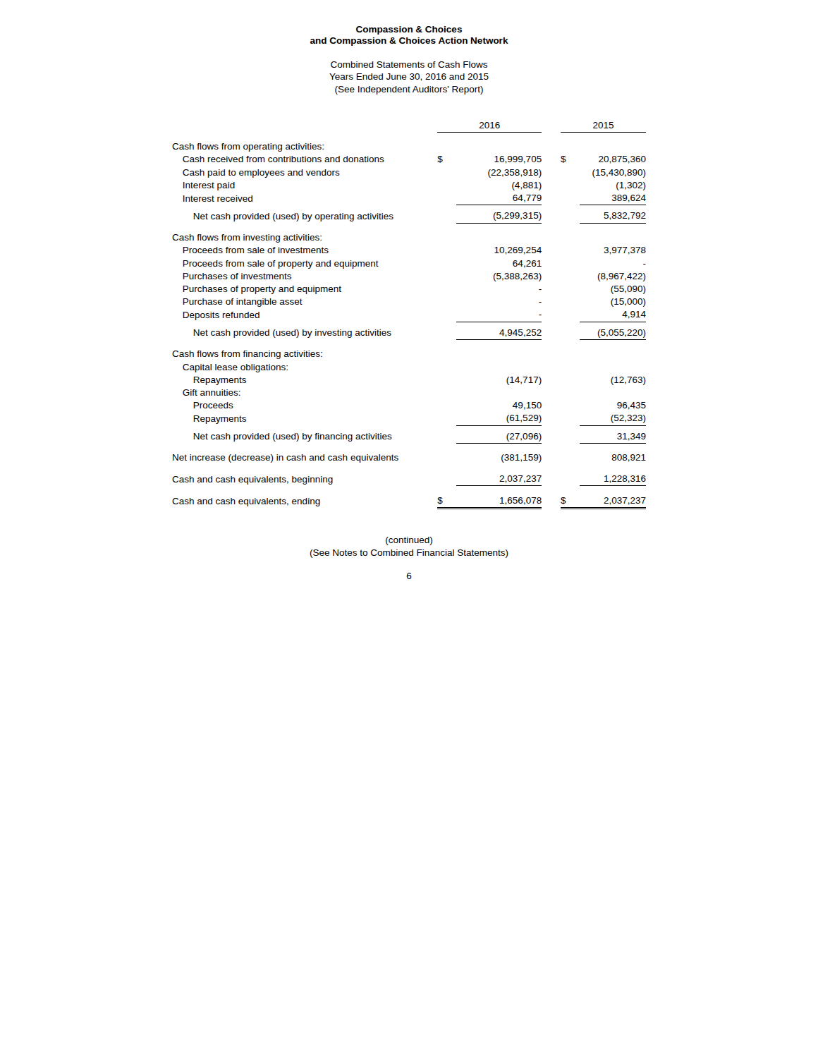Compassion & Choices
and Compassion & Choices Action Network
Combined Statements of Cash Flows
Years Ended June 30, 2016 and 2015
(See Independent Auditors' Report)
| | 2016 | | 2015 |
| Cash flows from operating activities: | | | | | |
| Cash received from contributions and donations | $ | 16,999,705 | | $ | 20,875,360 |
| Cash paid to employees and vendors | | (22,358,918) | | | (15,430,890) |
| Interest paid | | (4,881) | | | (1,302) |
| Interest received | | 64,779 | | | 389,624 |
| Net cash provided (used) by operating activities | | (5,299,315) | | | 5,832,792 |
| Cash flows from investing activities: | | | | | |
| Proceeds from sale of investments | | 10,269,254 | | | 3,977,378 |
| Proceeds from sale of property and equipment | | 64,261 | | | - |
| Purchases of investments | | (5,388,263) | | | (8,967,422) |
| Purchases of property and equipment | | - | | | (55,090) |
| Purchase of intangible asset | | - | | | (15,000) |
| Deposits refunded | | - | | | 4,914 |
| Net cash provided (used) by investing activities | | 4,945,252 | | | (5,055,220) |
| Cash flows from financing activities: | | | | | |
| Capital lease obligations: | | | | | |
| Repayments | | (14,717) | | | (12,763) |
| Gift annuities: | | | | | |
| Proceeds | | 49,150 | | | 96,435 |
| Repayments | | (61,529) | | | (52,323) |
| Net cash provided (used) by financing activities | | (27,096) | | | 31,349 |
| Net increase (decrease) in cash and cash equivalents | | (381,159) | | | 808,921 |
| Cash and cash equivalents, beginning | | 2,037,237 | | | 1,228,316 |
| Cash and cash equivalents, ending | $ | 1,656,078 | | $ | 2,037,237 |
(continued)
(See Notes to Combined Financial Statements)
6